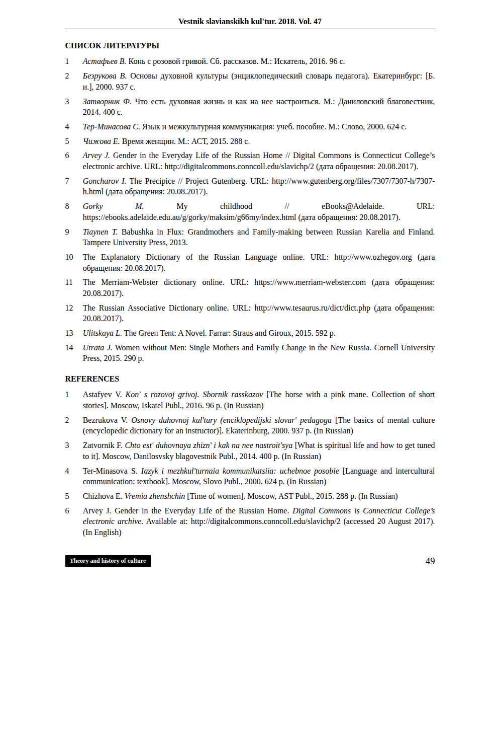Vestnik slavianskikh kul'tur. 2018. Vol. 47
Список литературы
1 Астафьев В. Конь с розовой гривой. Сб. рассказов. М.: Искатель, 2016. 96 с.
2 Безрукова В. Основы духовной культуры (энциклопедический словарь педагога). Екатеринбург: [Б. и.], 2000. 937 с.
3 Затворник Ф. Что есть духовная жизнь и как на нее настроиться. М.: Даниловский благовестник, 2014. 400 с.
4 Тер-Минасова С. Язык и межкультурная коммуникация: учеб. пособие. М.: Слово, 2000. 624 с.
5 Чижова Е. Время женщин. М.: АСТ, 2015. 288 с.
6 Arvey J. Gender in the Everyday Life of the Russian Home // Digital Commons is Connecticut College’s electronic archive. URL: http://digitalcommons.conncoll.edu/slavichp/2 (дата обращения: 20.08.2017).
7 Goncharov I. The Precipice // Project Gutenberg. URL: http://www.gutenberg.org/files/7307/7307-h/7307-h.html (дата обращения: 20.08.2017).
8 Gorky M. My childhood // eBooks@Adelaide. URL: https://ebooks.adelaide.edu.au/g/gorky/maksim/g66my/index.html (дата обращения: 20.08.2017).
9 Tiaynen T. Babushka in Flux: Grandmothers and Family-making between Russian Karelia and Finland. Tampere University Press, 2013.
10 The Explanatory Dictionary of the Russian Language online. URL: http://www.ozhegov.org (дата обращения: 20.08.2017).
11 The Merriam-Webster dictionary online. URL: https://www.merriam-webster.com (дата обращения: 20.08.2017).
12 The Russian Associative Dictionary online. URL: http://www.tesaurus.ru/dict/dict.php (дата обращения: 20.08.2017).
13 Ulitskaya L. The Green Tent: A Novel. Farrar: Straus and Giroux, 2015. 592 p.
14 Utrata J. Women without Men: Single Mothers and Family Change in the New Russia. Cornell University Press, 2015. 290 p.
References
1 Astafyev V. Kon' s rozovoj grivoj. Sbornik rasskazov [The horse with a pink mane. Collection of short stories]. Moscow, Iskatel Publ., 2016. 96 p. (In Russian)
2 Bezrukova V. Osnovy duhovnoj kul'tury (enciklopedijski slovar' pedagoga [The basics of mental culture (encyclopedic dictionary for an instructor)]. Ekaterinburg, 2000. 937 p. (In Russian)
3 Zatvornik F. Chto est' duhovnaya zhizn' i kak na nee nastroit'sya [What is spiritual life and how to get tuned to it]. Moscow, Danilosvsky blagovestnik Publ., 2014. 400 p. (In Russian)
4 Ter-Minasova S. Iazyk i mezhkul'turnaia kommunikatsiia: uchebnoe posobie [Language and intercultural communication: textbook]. Moscow, Slovo Publ., 2000. 624 p. (In Russian)
5 Chizhova E. Vremia zhenshchin [Time of women]. Moscow, AST Publ., 2015. 288 p. (In Russian)
6 Arvey J. Gender in the Everyday Life of the Russian Home. Digital Commons is Connecticut College’s electronic archive. Available at: http://digitalcommons.conncoll.edu/slavichp/2 (accessed 20 August 2017). (In English)
Theory and history of culture 49